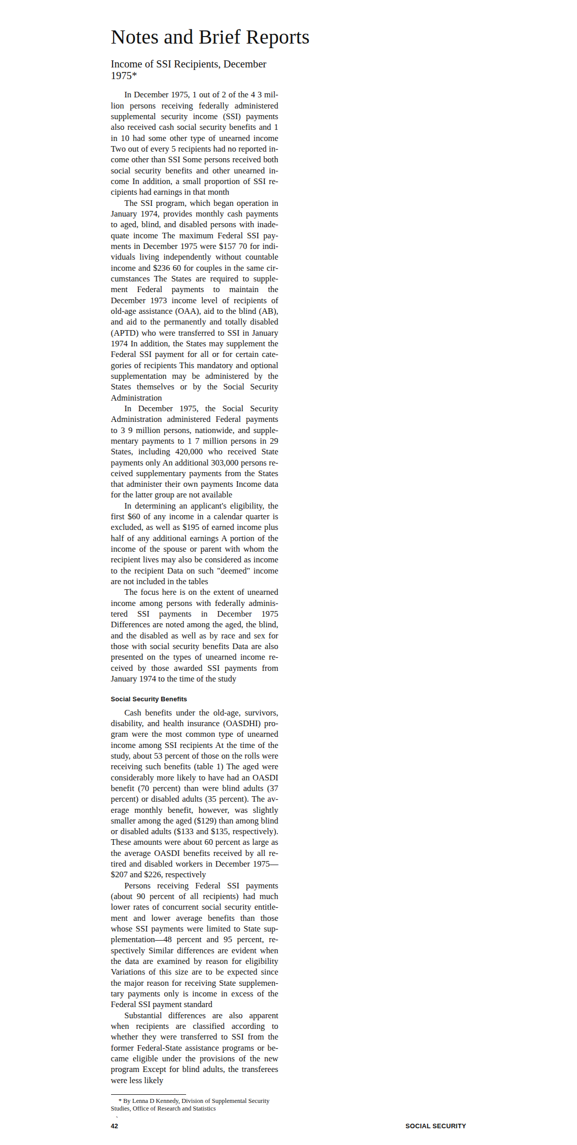Notes and Brief Reports
Income of SSI Recipients, December 1975*
In December 1975, 1 out of 2 of the 4 3 million persons receiving federally administered supplemental security income (SSI) payments also received cash social security benefits and 1 in 10 had some other type of unearned income Two out of every 5 recipients had no reported income other than SSI Some persons received both social security benefits and other unearned income In addition, a small proportion of SSI recipients had earnings in that month
The SSI program, which began operation in January 1974, provides monthly cash payments to aged, blind, and disabled persons with inadequate income The maximum Federal SSI payments in December 1975 were $157 70 for individuals living independently without countable income and $236 60 for couples in the same circumstances The States are required to supplement Federal payments to maintain the December 1973 income level of recipients of old-age assistance (OAA), aid to the blind (AB), and aid to the permanently and totally disabled (APTD) who were transferred to SSI in January 1974 In addition, the States may supplement the Federal SSI payment for all or for certain categories of recipients This mandatory and optional supplementation may be administered by the States themselves or by the Social Security Administration
In December 1975, the Social Security Administration administered Federal payments to 3 9 million persons, nationwide, and supplementary payments to 1 7 million persons in 29 States, including 420,000 who received State payments only An additional 303,000 persons received supplementary payments from the States that administer their own payments Income data for the latter group are not available
In determining an applicant's eligibility, the first $60 of any income in a calendar quarter is excluded, as well as $195 of earned income plus half of any additional earnings A portion of the income of the spouse or parent with whom the recipient lives may also be considered as income to the recipient Data on such "deemed" income are not included in the tables
The focus here is on the extent of unearned income among persons with federally administered SSI payments in December 1975 Differences are noted among the aged, the blind, and the disabled as well as by race and sex for those with social security benefits Data are also presented on the types of unearned income received by those awarded SSI payments from January 1974 to the time of the study
Social Security Benefits
Cash benefits under the old-age, survivors, disability, and health insurance (OASDHI) program were the most common type of unearned income among SSI recipients At the time of the study, about 53 percent of those on the rolls were receiving such benefits (table 1) The aged were considerably more likely to have had an OASDI benefit (70 percent) than were blind adults (37 percent) or disabled adults (35 percent). The average monthly benefit, however, was slightly smaller among the aged ($129) than among blind or disabled adults ($133 and $135, respectively). These amounts were about 60 percent as large as the average OASDI benefits received by all retired and disabled workers in December 1975—$207 and $226, respectively
Persons receiving Federal SSI payments (about 90 percent of all recipients) had much lower rates of concurrent social security entitlement and lower average benefits than those whose SSI payments were limited to State supplementation—48 percent and 95 percent, respectively Similar differences are evident when the data are examined by reason for eligibility Variations of this size are to be expected since the major reason for receiving State supplementary payments only is income in excess of the Federal SSI payment standard
Substantial differences are also apparent when recipients are classified according to whether they were transferred to SSI from the former Federal-State assistance programs or became eligible under the provisions of the new program Except for blind adults, the transferees were less likely
* By Lenna D Kennedy, Division of Supplemental Security Studies, Office of Research and Statistics
`
42 SOCIAL SECURITY